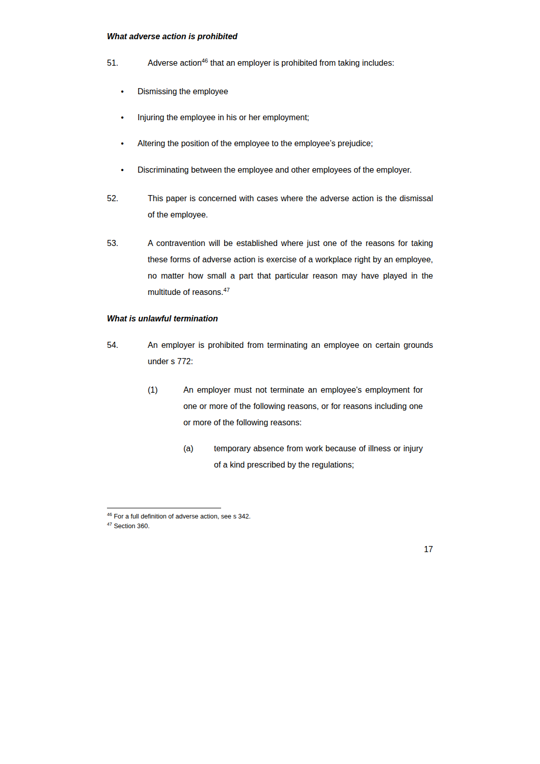What adverse action is prohibited
51.
Adverse action46 that an employer is prohibited from taking includes:
• Dismissing the employee
• Injuring the employee in his or her employment;
• Altering the position of the employee to the employee’s prejudice;
• Discriminating between the employee and other employees of the employer.
52.
This paper is concerned with cases where the adverse action is the dismissal of the employee.
53.
A contravention will be established where just one of the reasons for taking these forms of adverse action is exercise of a workplace right by an employee, no matter how small a part that particular reason may have played in the multitude of reasons.47
What is unlawful termination
54.
An employer is prohibited from terminating an employee on certain grounds under s 772:
(1)
An employer must not terminate an employee's employment for one or more of the following reasons, or for reasons including one or more of the following reasons:
(a)
temporary absence from work because of illness or injury of a kind prescribed by the regulations;
46 For a full definition of adverse action, see s 342.
47 Section 360.
17